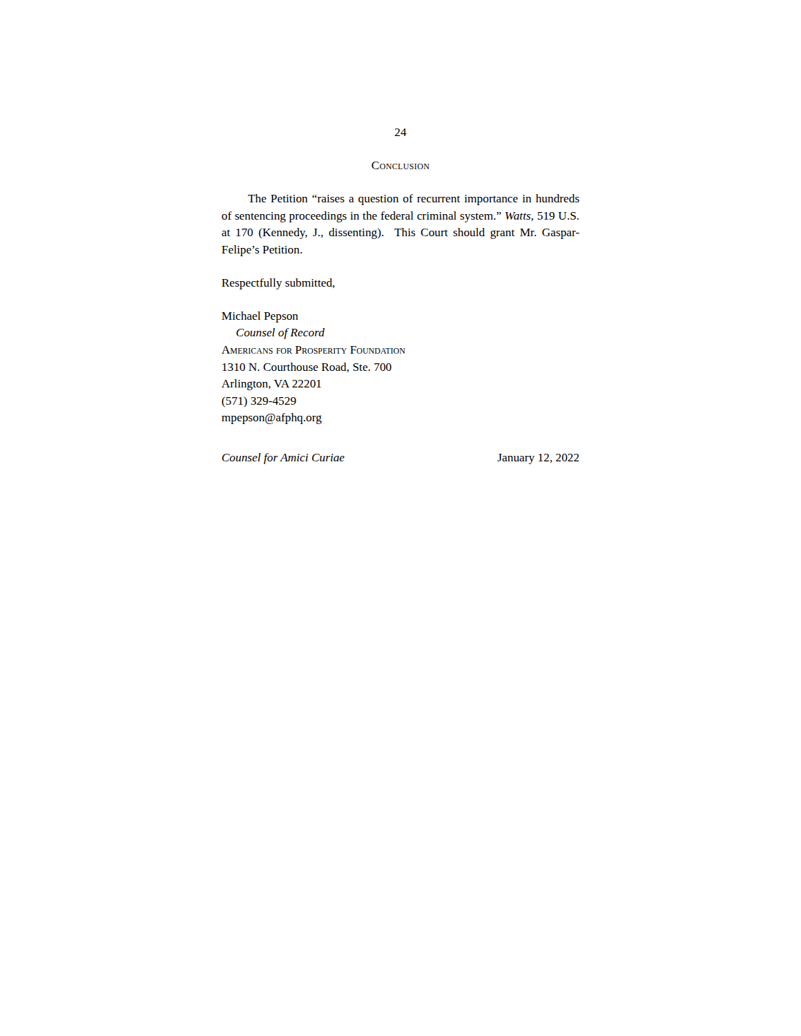24
Conclusion
The Petition “raises a question of recurrent importance in hundreds of sentencing proceedings in the federal criminal system.” Watts, 519 U.S. at 170 (Kennedy, J., dissenting). This Court should grant Mr. Gaspar-Felipe’s Petition.
Respectfully submitted,
Michael Pepson Counsel of Record Americans for Prosperity Foundation 1310 N. Courthouse Road, Ste. 700 Arlington, VA 22201 (571) 329-4529 mpepson@afphq.org
Counsel for Amici Curiae January 12, 2022